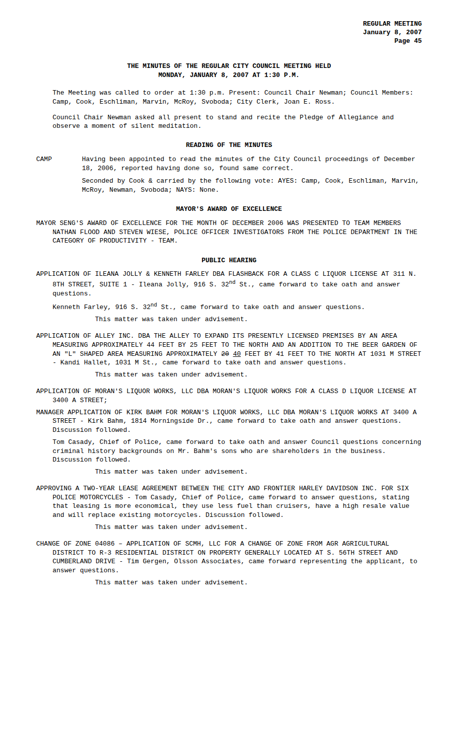REGULAR MEETING
January 8, 2007
Page 45
THE MINUTES OF THE REGULAR CITY COUNCIL MEETING HELD MONDAY, JANUARY 8, 2007 AT 1:30 P.M.
The Meeting was called to order at 1:30 p.m. Present: Council Chair Newman; Council Members: Camp, Cook, Eschliman, Marvin, McRoy, Svoboda; City Clerk, Joan E. Ross.
Council Chair Newman asked all present to stand and recite the Pledge of Allegiance and observe a moment of silent meditation.
Reading of the Minutes
CAMP
Having been appointed to read the minutes of the City Council proceedings of December 18, 2006, reported having done so, found same correct.
Seconded by Cook & carried by the following vote: AYES: Camp, Cook, Eschliman, Marvin, McRoy, Newman, Svoboda; NAYS: None.
Mayor's Award of Excellence
MAYOR SENG'S AWARD OF EXCELLENCE FOR THE MONTH OF DECEMBER 2006 WAS PRESENTED TO TEAM MEMBERS NATHAN FLOOD AND STEVEN WIESE, POLICE OFFICER INVESTIGATORS FROM THE POLICE DEPARTMENT IN THE CATEGORY OF PRODUCTIVITY - TEAM.
Public Hearing
APPLICATION OF ILEANA JOLLY & KENNETH FARLEY DBA FLASHBACK FOR A CLASS C LIQUOR LICENSE AT 311 N. 8TH STREET, SUITE 1 - Ileana Jolly, 916 S. 32nd St., came forward to take oath and answer questions.
Kenneth Farley, 916 S. 32nd St., came forward to take oath and answer questions.
This matter was taken under advisement.
APPLICATION OF ALLEY INC. DBA THE ALLEY TO EXPAND ITS PRESENTLY LICENSED PREMISES BY AN AREA MEASURING APPROXIMATELY 44 FEET BY 25 FEET TO THE NORTH AND AN ADDITION TO THE BEER GARDEN OF AN "L" SHAPED AREA MEASURING APPROXIMATELY 20 40 FEET BY 41 FEET TO THE NORTH AT 1031 M STREET - Kandi Hallet, 1031 M St., came forward to take oath and answer questions.
This matter was taken under advisement.
APPLICATION OF MORAN'S LIQUOR WORKS, LLC DBA MORAN'S LIQUOR WORKS FOR A CLASS D LIQUOR LICENSE AT 3400 A STREET;
MANAGER APPLICATION OF KIRK BAHM FOR MORAN'S LIQUOR WORKS, LLC DBA MORAN'S LIQUOR WORKS AT 3400 A STREET - Kirk Bahm, 1814 Morningside Dr., came forward to take oath and answer questions. Discussion followed.
Tom Casady, Chief of Police, came forward to take oath and answer Council questions concerning criminal history backgrounds on Mr. Bahm's sons who are shareholders in the business. Discussion followed.
This matter was taken under advisement.
APPROVING A TWO-YEAR LEASE AGREEMENT BETWEEN THE CITY AND FRONTIER HARLEY DAVIDSON INC. FOR SIX POLICE MOTORCYCLES - Tom Casady, Chief of Police, came forward to answer questions, stating that leasing is more economical, they use less fuel than cruisers, have a high resale value and will replace existing motorcycles. Discussion followed.
This matter was taken under advisement.
CHANGE OF ZONE 04086 – APPLICATION OF SCMH, LLC FOR A CHANGE OF ZONE FROM AGR AGRICULTURAL DISTRICT TO R-3 RESIDENTIAL DISTRICT ON PROPERTY GENERALLY LOCATED AT S. 56TH STREET AND CUMBERLAND DRIVE - Tim Gergen, Olsson Associates, came forward representing the applicant, to answer questions.
This matter was taken under advisement.